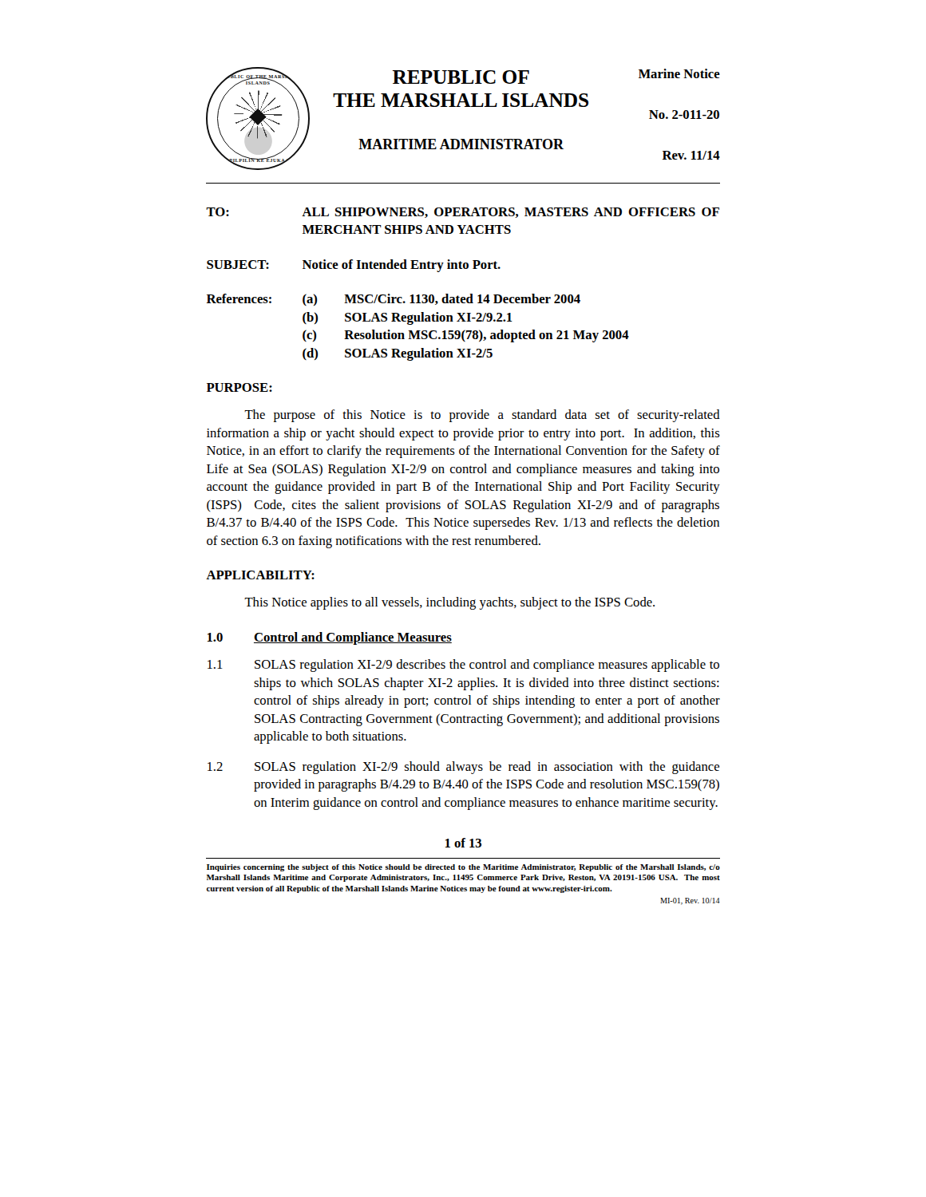REPUBLIC OF THE MARSHALL ISLANDS
JEPILPILIN KE EJUKAAN
REPUBLIC OF
THE MARSHALL ISLANDS
MARITIME ADMINISTRATOR
Marine Notice
No. 2-011-20
Rev. 11/14
TO:
ALL SHIPOWNERS, OPERATORS, MASTERS AND OFFICERS OF MERCHANT SHIPS AND YACHTS
SUBJECT:
Notice of Intended Entry into Port.
References:
(a)
MSC/Circ. 1130, dated 14 December 2004
(b)
SOLAS Regulation XI-2/9.2.1
(c)
Resolution MSC.159(78), adopted on 21 May 2004
(d)
SOLAS Regulation XI-2/5
PURPOSE:
The purpose of this Notice is to provide a standard data set of security-related information a ship or yacht should expect to provide prior to entry into port. In addition, this Notice, in an effort to clarify the requirements of the International Convention for the Safety of Life at Sea (SOLAS) Regulation XI-2/9 on control and compliance measures and taking into account the guidance provided in part B of the International Ship and Port Facility Security (ISPS) Code, cites the salient provisions of SOLAS Regulation XI-2/9 and of paragraphs B/4.37 to B/4.40 of the ISPS Code. This Notice supersedes Rev. 1/13 and reflects the deletion of section 6.3 on faxing notifications with the rest renumbered.
APPLICABILITY:
This Notice applies to all vessels, including yachts, subject to the ISPS Code.
1.0
Control and Compliance Measures
1.1
SOLAS regulation XI-2/9 describes the control and compliance measures applicable to ships to which SOLAS chapter XI-2 applies. It is divided into three distinct sections: control of ships already in port; control of ships intending to enter a port of another SOLAS Contracting Government (Contracting Government); and additional provisions applicable to both situations.
1.2
SOLAS regulation XI-2/9 should always be read in association with the guidance provided in paragraphs B/4.29 to B/4.40 of the ISPS Code and resolution MSC.159(78) on Interim guidance on control and compliance measures to enhance maritime security.
1 of 13
Inquiries concerning the subject of this Notice should be directed to the Maritime Administrator, Republic of the Marshall Islands, c/o Marshall Islands Maritime and Corporate Administrators, Inc., 11495 Commerce Park Drive, Reston, VA 20191-1506 USA. The most current version of all Republic of the Marshall Islands Marine Notices may be found at www.register-iri.com.
MI-01, Rev. 10/14